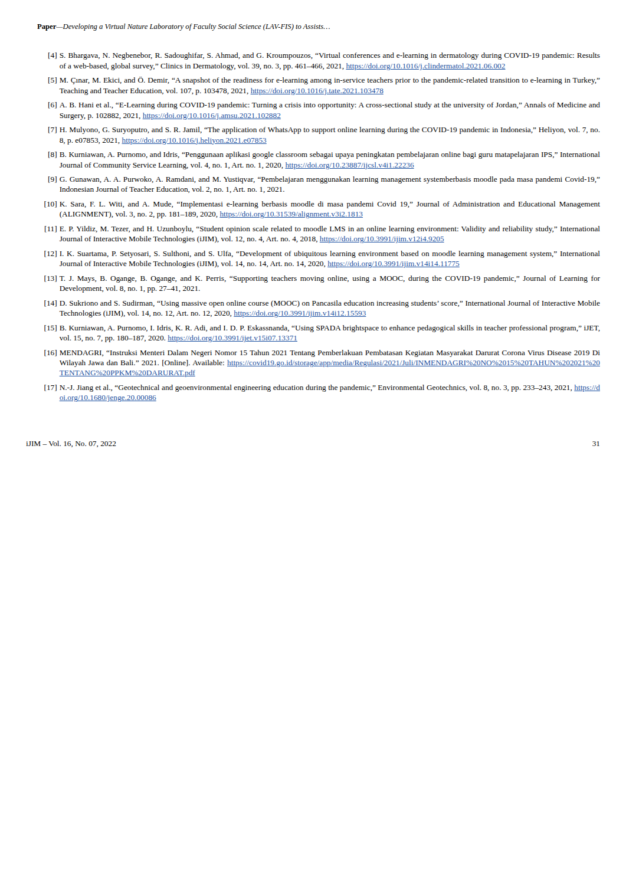Paper—Developing a Virtual Nature Laboratory of Faculty Social Science (LAV-FIS) to Assists…
[4] S. Bhargava, N. Negbenebor, R. Sadoughifar, S. Ahmad, and G. Kroumpouzos, “Virtual conferences and e-learning in dermatology during COVID-19 pandemic: Results of a web-based, global survey,” Clinics in Dermatology, vol. 39, no. 3, pp. 461–466, 2021, https://doi.org/10.1016/j.clindermatol.2021.06.002
[5] M. Çınar, M. Ekici, and Ö. Demir, “A snapshot of the readiness for e-learning among in-service teachers prior to the pandemic-related transition to e-learning in Turkey,” Teaching and Teacher Education, vol. 107, p. 103478, 2021, https://doi.org/10.1016/j.tate.2021.103478
[6] A. B. Hani et al., “E-Learning during COVID-19 pandemic: Turning a crisis into opportunity: A cross-sectional study at the university of Jordan,” Annals of Medicine and Surgery, p. 102882, 2021, https://doi.org/10.1016/j.amsu.2021.102882
[7] H. Mulyono, G. Suryoputro, and S. R. Jamil, “The application of WhatsApp to support online learning during the COVID-19 pandemic in Indonesia,” Heliyon, vol. 7, no. 8, p. e07853, 2021, https://doi.org/10.1016/j.heliyon.2021.e07853
[8] B. Kurniawan, A. Purnomo, and Idris, “Penggunaan aplikasi google classroom sebagai upaya peningkatan pembelajaran online bagi guru matapelajaran IPS,” International Journal of Community Service Learning, vol. 4, no. 1, Art. no. 1, 2020, https://doi.org/10.23887/ijcsl.v4i1.22236
[9] G. Gunawan, A. A. Purwoko, A. Ramdani, and M. Yustiqvar, “Pembelajaran menggunakan learning management systemberbasis moodle pada masa pandemi Covid-19,” Indonesian Journal of Teacher Education, vol. 2, no. 1, Art. no. 1, 2021.
[10] K. Sara, F. L. Witi, and A. Mude, “Implementasi e-learning berbasis moodle di masa pandemi Covid 19,” Journal of Administration and Educational Management (ALIGNMENT), vol. 3, no. 2, pp. 181–189, 2020, https://doi.org/10.31539/alignment.v3i2.1813
[11] E. P. Yildiz, M. Tezer, and H. Uzunboylu, “Student opinion scale related to moodle LMS in an online learning environment: Validity and reliability study,” International Journal of Interactive Mobile Technologies (iJIM), vol. 12, no. 4, Art. no. 4, 2018, https://doi.org/10.3991/ijim.v12i4.9205
[12] I. K. Suartama, P. Setyosari, S. Sulthoni, and S. Ulfa, “Development of ubiquitous learning environment based on moodle learning management system,” International Journal of Interactive Mobile Technologies (iJIM), vol. 14, no. 14, Art. no. 14, 2020, https://doi.org/10.3991/ijim.v14i14.11775
[13] T. J. Mays, B. Ogange, B. Ogange, and K. Perris, “Supporting teachers moving online, using a MOOC, during the COVID-19 pandemic,” Journal of Learning for Development, vol. 8, no. 1, pp. 27–41, 2021.
[14] D. Sukriono and S. Sudirman, “Using massive open online course (MOOC) on Pancasila education increasing students’ score,” International Journal of Interactive Mobile Technologies (iJIM), vol. 14, no. 12, Art. no. 12, 2020, https://doi.org/10.3991/ijim.v14i12.15593
[15] B. Kurniawan, A. Purnomo, I. Idris, K. R. Adi, and I. D. P. Eskassnanda, “Using SPADA brightspace to enhance pedagogical skills in teacher professional program,” iJET, vol. 15, no. 7, pp. 180–187, 2020. https://doi.org/10.3991/ijet.v15i07.13371
[16] MENDAGRI, “Instruksi Menteri Dalam Negeri Nomor 15 Tahun 2021 Tentang Pemberlakuan Pembatasan Kegiatan Masyarakat Darurat Corona Virus Disease 2019 Di Wilayah Jawa dan Bali.” 2021. [Online]. Available: https://covid19.go.id/storage/app/media/Regulasi/2021/Juli/INMENDAGRI%20NO%2015%20TAHUN%202021%20TENTANG%20PPKM%20DARURAT.pdf
[17] N.-J. Jiang et al., “Geotechnical and geoenvironmental engineering education during the pandemic,” Environmental Geotechnics, vol. 8, no. 3, pp. 233–243, 2021, https://doi.org/10.1680/jenge.20.00086
iJIM – Vol. 16, No. 07, 2022
31